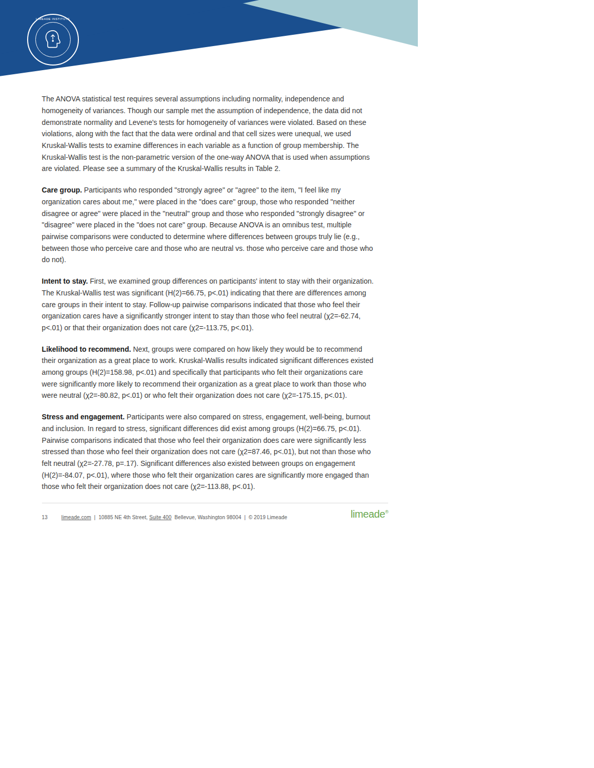LIMEADE INSTITUTE
The ANOVA statistical test requires several assumptions including normality, independence and homogeneity of variances. Though our sample met the assumption of independence, the data did not demonstrate normality and Levene's tests for homogeneity of variances were violated. Based on these violations, along with the fact that the data were ordinal and that cell sizes were unequal, we used Kruskal-Wallis tests to examine differences in each variable as a function of group membership. The Kruskal-Wallis test is the non-parametric version of the one-way ANOVA that is used when assumptions are violated. Please see a summary of the Kruskal-Wallis results in Table 2.
Care group. Participants who responded "strongly agree" or "agree" to the item, "I feel like my organization cares about me," were placed in the "does care" group, those who responded "neither disagree or agree" were placed in the "neutral" group and those who responded "strongly disagree" or "disagree" were placed in the "does not care" group. Because ANOVA is an omnibus test, multiple pairwise comparisons were conducted to determine where differences between groups truly lie (e.g., between those who perceive care and those who are neutral vs. those who perceive care and those who do not).
Intent to stay. First, we examined group differences on participants' intent to stay with their organization. The Kruskal-Wallis test was significant (H(2)=66.75, p<.01) indicating that there are differences among care groups in their intent to stay. Follow-up pairwise comparisons indicated that those who feel their organization cares have a significantly stronger intent to stay than those who feel neutral (χ2=-62.74, p<.01) or that their organization does not care (χ2=-113.75, p<.01).
Likelihood to recommend. Next, groups were compared on how likely they would be to recommend their organization as a great place to work. Kruskal-Wallis results indicated significant differences existed among groups (H(2)=158.98, p<.01) and specifically that participants who felt their organizations care were significantly more likely to recommend their organization as a great place to work than those who were neutral (χ2=-80.82, p<.01) or who felt their organization does not care (χ2=-175.15, p<.01).
Stress and engagement. Participants were also compared on stress, engagement, well-being, burnout and inclusion. In regard to stress, significant differences did exist among groups (H(2)=66.75, p<.01). Pairwise comparisons indicated that those who feel their organization does care were significantly less stressed than those who feel their organization does not care (χ2=87.46, p<.01), but not than those who felt neutral (χ2=-27.78, p=.17). Significant differences also existed between groups on engagement (H(2)=-84.07, p<.01), where those who felt their organization cares are significantly more engaged than those who felt their organization does not care (χ2=-113.88, p<.01).
13 limeade.com | 10885 NE 4th Street, Suite 400 Bellevue, Washington 98004 | © 2019 Limeade
limeade®